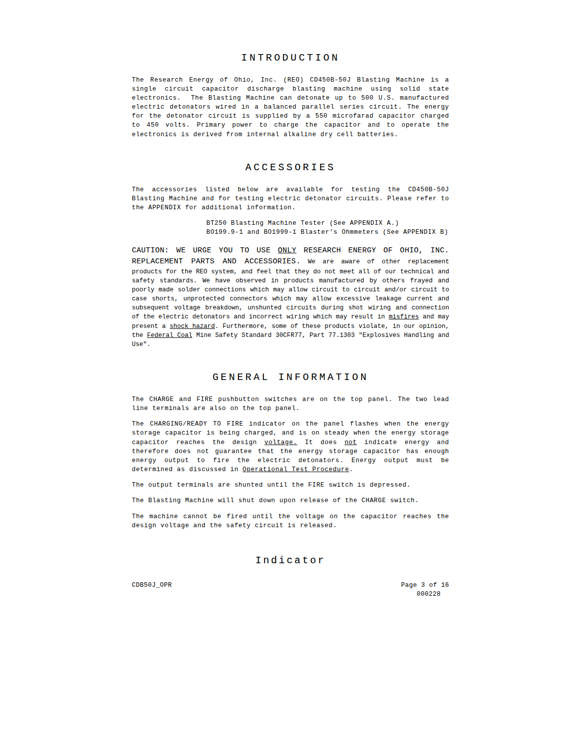INTRODUCTION
The Research Energy of Ohio, Inc. (REO) CD450B-50J Blasting Machine is a single circuit capacitor discharge blasting machine using solid state electronics. The Blasting Machine can detonate up to 500 U.S. manufactured electric detonators wired in a balanced parallel series circuit. The energy for the detonator circuit is supplied by a 550 microfarad capacitor charged to 450 volts. Primary power to charge the capacitor and to operate the electronics is derived from internal alkaline dry cell batteries.
ACCESSORIES
The accessories listed below are available for testing the CD450B-50J Blasting Machine and for testing electric detonator circuits. Please refer to the APPENDIX for additional information.
BT250 Blasting Machine Tester (See APPENDIX A.)
BO199.9-1 and BO1999-1 Blaster’s Ohmmeters (See APPENDIX B)
CAUTION: WE URGE YOU TO USE ONLY RESEARCH ENERGY OF OHIO, INC. REPLACEMENT PARTS AND ACCESSORIES. We are aware of other replacement products for the REO system, and feel that they do not meet all of our technical and safety standards. We have observed in products manufactured by others frayed and poorly made solder connections which may allow circuit to circuit and/or circuit to case shorts, unprotected connectors which may allow excessive leakage current and subsequent voltage breakdown, unshunted circuits during shot wiring and connection of the electric detonators and incorrect wiring which may result in misfires and may present a shock hazard. Furthermore, some of these products violate, in our opinion, the Federal Coal Mine Safety Standard 30CFR77, Part 77.1303 "Explosives Handling and Use".
GENERAL INFORMATION
The CHARGE and FIRE pushbutton switches are on the top panel. The two lead line terminals are also on the top panel.
The CHARGING/READY TO FIRE indicator on the panel flashes when the energy storage capacitor is being charged, and is on steady when the energy storage capacitor reaches the design voltage. It does not indicate energy and therefore does not guarantee that the energy storage capacitor has enough energy output to fire the electric detonators. Energy output must be determined as discussed in Operational Test Procedure.
The output terminals are shunted until the FIRE switch is depressed.
The Blasting Machine will shut down upon release of the CHARGE switch.
The machine cannot be fired until the voltage on the capacitor reaches the design voltage and the safety circuit is released.
Indicator
CDB50J_OPR
Page 3 of 16
000228